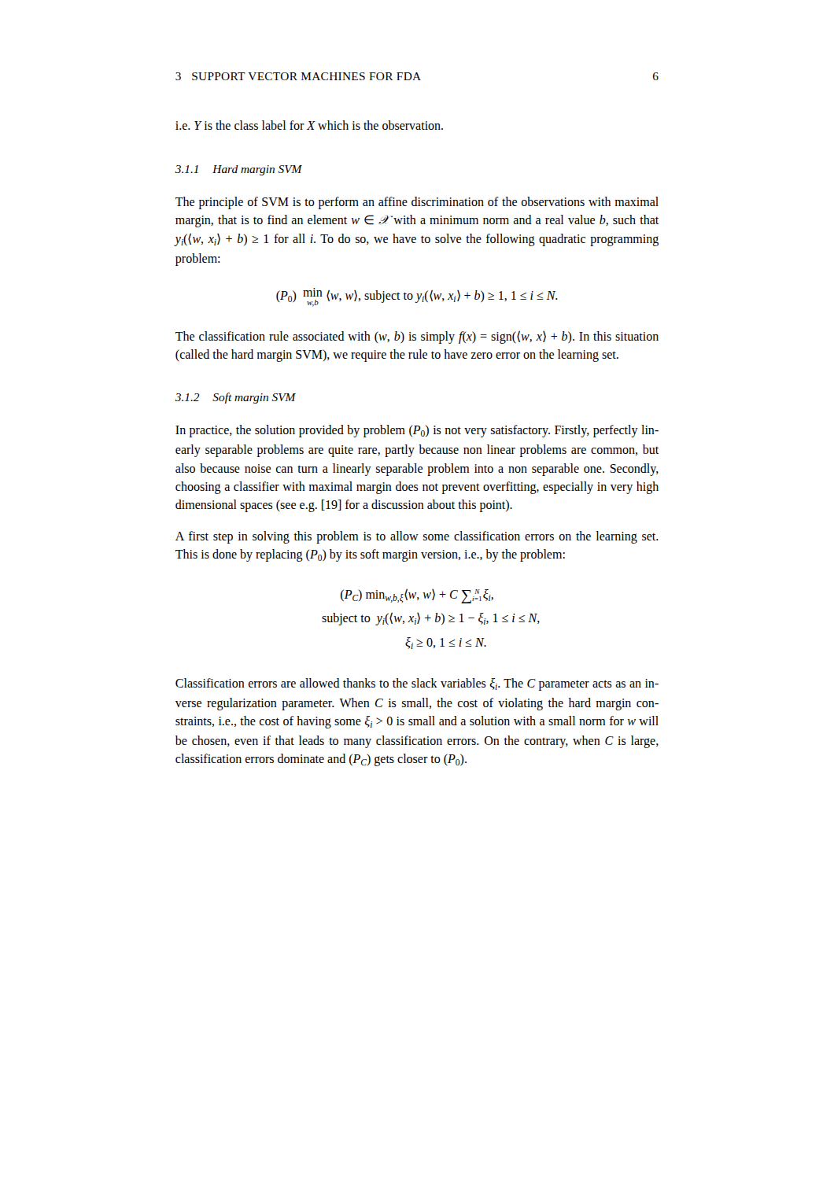3 Support vector machines for FDA 6
i.e. Y is the class label for X which is the observation.
3.1.1 Hard margin SVM
The principle of SVM is to perform an affine discrimination of the observations with maximal margin, that is to find an element w ∈ 𝒳 with a minimum norm and a real value b, such that yi(⟨w, xi⟩ + b) ≥ 1 for all i. To do so, we have to solve the following quadratic programming problem:
(P0) min w,b⟨w, w⟩, subject to yi(⟨w, xi⟩ + b) ≥ 1, 1 ≤ i ≤ N.
The classification rule associated with (w, b) is simply f(x) = sign(⟨w, x⟩ + b). In this situation (called the hard margin SVM), we require the rule to have zero error on the learning set.
3.1.2 Soft margin SVM
In practice, the solution provided by problem (P0) is not very satisfactory. Firstly, perfectly linearly separable problems are quite rare, partly because non linear problems are common, but also because noise can turn a linearly separable problem into a non separable one. Secondly, choosing a classifier with maximal margin does not prevent overfitting, especially in very high dimensional spaces (see e.g. [19] for a discussion about this point).
A first step in solving this problem is to allow some classification errors on the learning set. This is done by replacing (P0) by its soft margin version, i.e., by the problem:
(PC) minw,b,ξ⟨w, w⟩ + C ∑Ni=1 ξi, subject to yi(⟨w, xi⟩ + b) ≥ 1 − ξi, 1 ≤ i ≤ N, ξi ≥ 0, 1 ≤ i ≤ N.
Classification errors are allowed thanks to the slack variables ξi. The C parameter acts as an inverse regularization parameter. When C is small, the cost of violating the hard margin constraints, i.e., the cost of having some ξi > 0 is small and a solution with a small norm for w will be chosen, even if that leads to many classification errors. On the contrary, when C is large, classification errors dominate and (PC) gets closer to (P0).